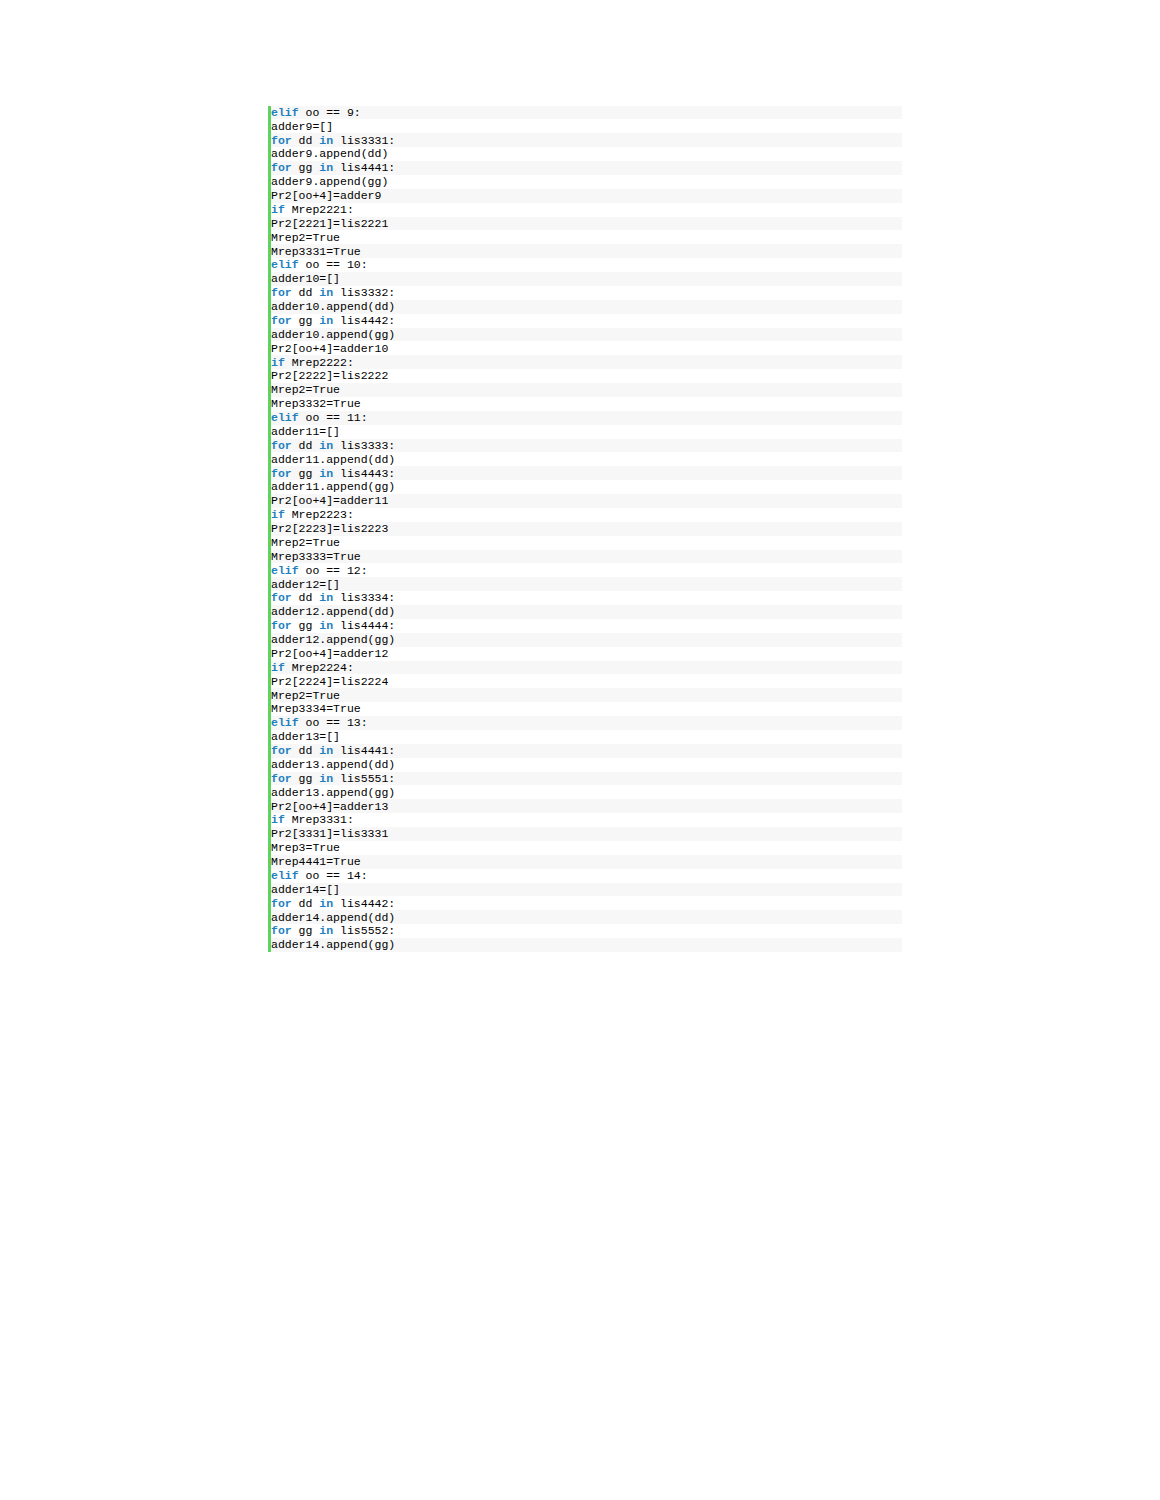elif oo == 9: adder9=[] for dd in lis3331: adder9.append(dd) for gg in lis4441: adder9.append(gg) Pr2[oo+4]=adder9 if Mrep2221: Pr2[2221]=lis2221 Mrep2=True Mrep3331=True elif oo == 10: adder10=[] for dd in lis3332: adder10.append(dd) for gg in lis4442: adder10.append(gg) Pr2[oo+4]=adder10 if Mrep2222: Pr2[2222]=lis2222 Mrep2=True Mrep3332=True elif oo == 11: adder11=[] for dd in lis3333: adder11.append(dd) for gg in lis4443: adder11.append(gg) Pr2[oo+4]=adder11 if Mrep2223: Pr2[2223]=lis2223 Mrep2=True Mrep3333=True elif oo == 12: adder12=[] for dd in lis3334: adder12.append(dd) for gg in lis4444: adder12.append(gg) Pr2[oo+4]=adder12 if Mrep2224: Pr2[2224]=lis2224 Mrep2=True Mrep3334=True elif oo == 13: adder13=[] for dd in lis4441: adder13.append(dd) for gg in lis5551: adder13.append(gg) Pr2[oo+4]=adder13 if Mrep3331: Pr2[3331]=lis3331 Mrep3=True Mrep4441=True elif oo == 14: adder14=[] for dd in lis4442: adder14.append(dd) for gg in lis5552: adder14.append(gg)